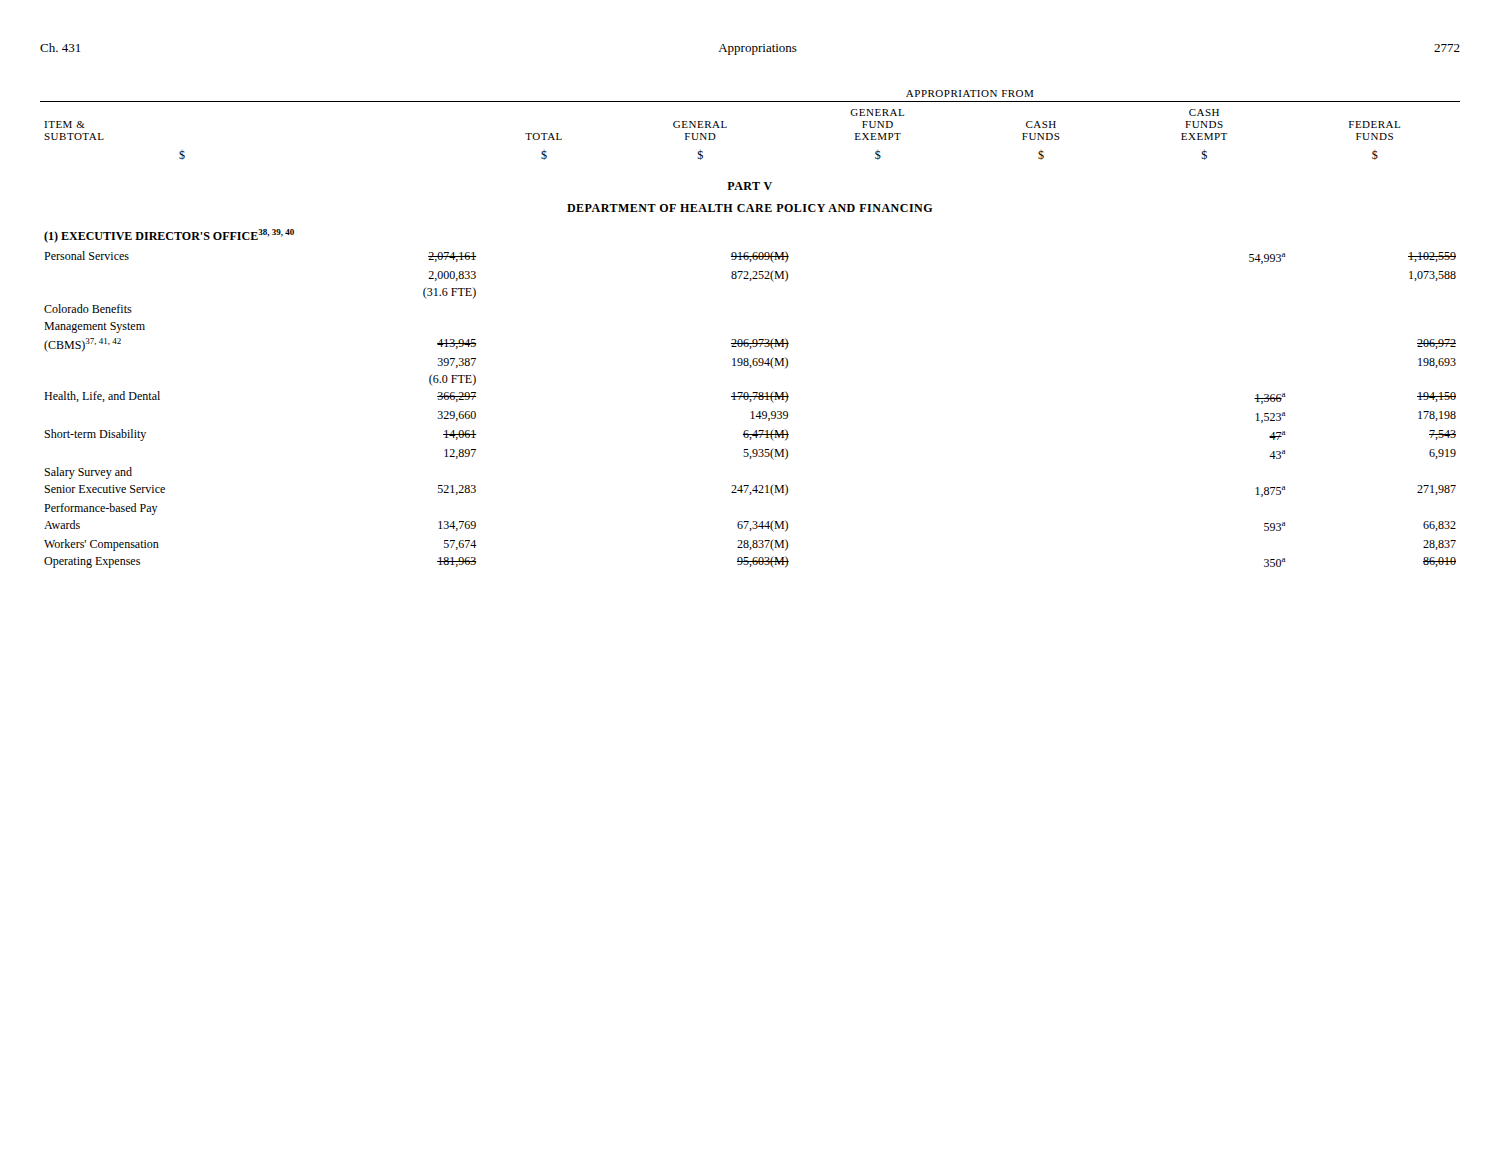Ch. 431
Appropriations
2772
| | | APPROPRIATION FROM |
| ITEM & SUBTOTAL | | TOTAL | GENERAL FUND | GENERAL FUND EXEMPT | CASH FUNDS | CASH FUNDS EXEMPT | FEDERAL FUNDS |
| $ | | $ | $ | $ | $ | $ | $ |
| PART V |
| DEPARTMENT OF HEALTH CARE POLICY AND FINANCING |
| (1) EXECUTIVE DIRECTOR'S OFFICE 38, 39, 40 |
| Personal Services | 2,074,161 | | 916,609(M) | | | 54,993 a | 1,102,559 |
| | 2,000,833 | | 872,252(M) | | | | 1,073,588 |
| | (31.6 FTE) | | | | | | |
| Colorado Benefits | | | | | | | |
| Management System | | | | | | | |
| (CBMS) 37, 41, 42 | 413,945 | | 206,973(M) | | | | 206,972 |
| | 397,387 | | 198,694(M) | | | | 198,693 |
| | (6.0 FTE) | | | | | | |
| Health, Life, and Dental | 366,297 | | 170,781(M) | | | 1,366 a | 194,150 |
| | 329,660 | | 149,939 | | | 1,523 a | 178,198 |
| Short-term Disability | 14,061 | | 6,471(M) | | | 47 a | 7,543 |
| | 12,897 | | 5,935(M) | | | 43 a | 6,919 |
| Salary Survey and | | | | | | | |
| Senior Executive Service | 521,283 | | 247,421(M) | | | 1,875 a | 271,987 |
| Performance-based Pay | | | | | | | |
| Awards | 134,769 | | 67,344(M) | | | 593 a | 66,832 |
| Workers' Compensation | 57,674 | | 28,837(M) | | | | 28,837 |
| Operating Expenses | 181,963 | | 95,603(M) | | | 350 a | 86,010 |